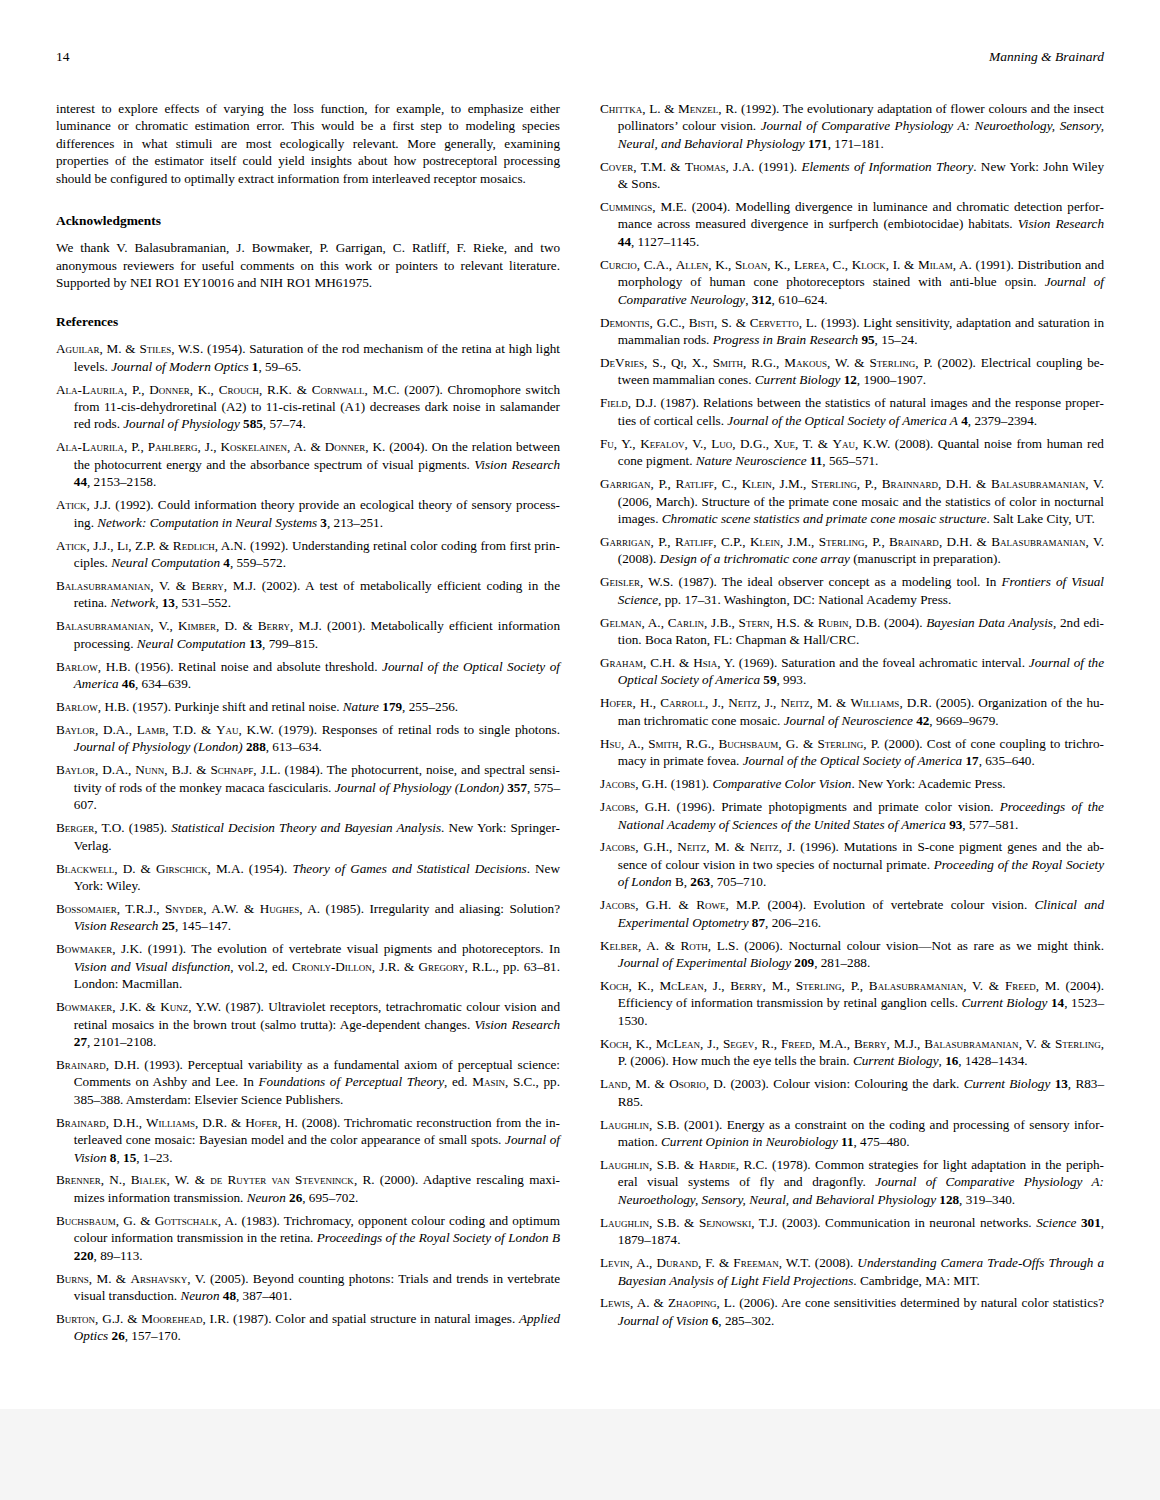14 Manning & Brainard
interest to explore effects of varying the loss function, for example, to emphasize either luminance or chromatic estimation error. This would be a first step to modeling species differences in what stimuli are most ecologically relevant. More generally, examining properties of the estimator itself could yield insights about how postreceptoral processing should be configured to optimally extract information from interleaved receptor mosaics.
Acknowledgments
We thank V. Balasubramanian, J. Bowmaker, P. Garrigan, C. Ratliff, F. Rieke, and two anonymous reviewers for useful comments on this work or pointers to relevant literature. Supported by NEI RO1 EY10016 and NIH RO1 MH61975.
References
Aguilar, M. & Stiles, W.S. (1954). Saturation of the rod mechanism of the retina at high light levels. Journal of Modern Optics 1, 59–65.
Ala-Laurila, P., Donner, K., Crouch, R.K. & Cornwall, M.C. (2007). Chromophore switch from 11-cis-dehydroretinal (A2) to 11-cis-retinal (A1) decreases dark noise in salamander red rods. Journal of Physiology 585, 57–74.
Ala-Laurila, P., Pahlberg, J., Koskelainen, A. & Donner, K. (2004). On the relation between the photocurrent energy and the absorbance spectrum of visual pigments. Vision Research 44, 2153–2158.
Atick, J.J. (1992). Could information theory provide an ecological theory of sensory processing. Network: Computation in Neural Systems 3, 213–251.
Atick, J.J., Li, Z.P. & Redlich, A.N. (1992). Understanding retinal color coding from first principles. Neural Computation 4, 559–572.
Balasubramanian, V. & Berry, M.J. (2002). A test of metabolically efficient coding in the retina. Network, 13, 531–552.
Balasubramanian, V., Kimber, D. & Berry, M.J. (2001). Metabolically efficient information processing. Neural Computation 13, 799–815.
Barlow, H.B. (1956). Retinal noise and absolute threshold. Journal of the Optical Society of America 46, 634–639.
Barlow, H.B. (1957). Purkinje shift and retinal noise. Nature 179, 255–256.
Baylor, D.A., Lamb, T.D. & Yau, K.W. (1979). Responses of retinal rods to single photons. Journal of Physiology (London) 288, 613–634.
Baylor, D.A., Nunn, B.J. & Schnapf, J.L. (1984). The photocurrent, noise, and spectral sensitivity of rods of the monkey macaca fascicularis. Journal of Physiology (London) 357, 575–607.
Berger, T.O. (1985). Statistical Decision Theory and Bayesian Analysis. New York: Springer-Verlag.
Blackwell, D. & Girschick, M.A. (1954). Theory of Games and Statistical Decisions. New York: Wiley.
Bossomaier, T.R.J., Snyder, A.W. & Hughes, A. (1985). Irregularity and aliasing: Solution? Vision Research 25, 145–147.
Bowmaker, J.K. (1991). The evolution of vertebrate visual pigments and photoreceptors. In Vision and Visual disfunction, vol.2, ed. Cronly-Dillon, J.R. & Gregory, R.L., pp. 63–81. London: Macmillan.
Bowmaker, J.K. & Kunz, Y.W. (1987). Ultraviolet receptors, tetrachromatic colour vision and retinal mosaics in the brown trout (salmo trutta): Age-dependent changes. Vision Research 27, 2101–2108.
Brainard, D.H. (1993). Perceptual variability as a fundamental axiom of perceptual science: Comments on Ashby and Lee. In Foundations of Perceptual Theory, ed. Masin, S.C., pp. 385–388. Amsterdam: Elsevier Science Publishers.
Brainard, D.H., Williams, D.R. & Hofer, H. (2008). Trichromatic reconstruction from the interleaved cone mosaic: Bayesian model and the color appearance of small spots. Journal of Vision 8, 15, 1–23.
Brenner, N., Bialek, W. & de Ruyter van Steveninck, R. (2000). Adaptive rescaling maximizes information transmission. Neuron 26, 695–702.
Buchsbaum, G. & Gottschalk, A. (1983). Trichromacy, opponent colour coding and optimum colour information transmission in the retina. Proceedings of the Royal Society of London B 220, 89–113.
Burns, M. & Arshavsky, V. (2005). Beyond counting photons: Trials and trends in vertebrate visual transduction. Neuron 48, 387–401.
Burton, G.J. & Moorehead, I.R. (1987). Color and spatial structure in natural images. Applied Optics 26, 157–170.
Chittka, L. & Menzel, R. (1992). The evolutionary adaptation of flower colours and the insect pollinators’ colour vision. Journal of Comparative Physiology A: Neuroethology, Sensory, Neural, and Behavioral Physiology 171, 171–181.
Cover, T.M. & Thomas, J.A. (1991). Elements of Information Theory. New York: John Wiley & Sons.
Cummings, M.E. (2004). Modelling divergence in luminance and chromatic detection performance across measured divergence in surfperch (embiotocidae) habitats. Vision Research 44, 1127–1145.
Curcio, C.A., Allen, K., Sloan, K., Lerea, C., Klock, I. & Milam, A. (1991). Distribution and morphology of human cone photoreceptors stained with anti-blue opsin. Journal of Comparative Neurology, 312, 610–624.
Demontis, G.C., Bisti, S. & Cervetto, L. (1993). Light sensitivity, adaptation and saturation in mammalian rods. Progress in Brain Research 95, 15–24.
DeVries, S., Qi, X., Smith, R.G., Makous, W. & Sterling, P. (2002). Electrical coupling between mammalian cones. Current Biology 12, 1900–1907.
Field, D.J. (1987). Relations between the statistics of natural images and the response properties of cortical cells. Journal of the Optical Society of America A 4, 2379–2394.
Fu, Y., Kefalov, V., Luo, D.G., Xue, T. & Yau, K.W. (2008). Quantal noise from human red cone pigment. Nature Neuroscience 11, 565–571.
Garrigan, P., Ratliff, C., Klein, J.M., Sterling, P., Brainnard, D.H. & Balasubramanian, V. (2006, March). Structure of the primate cone mosaic and the statistics of color in nocturnal images. Chromatic scene statistics and primate cone mosaic structure. Salt Lake City, UT.
Garrigan, P., Ratliff, C.P., Klein, J.M., Sterling, P., Brainard, D.H. & Balasubramanian, V. (2008). Design of a trichromatic cone array (manuscript in preparation).
Geisler, W.S. (1987). The ideal observer concept as a modeling tool. In Frontiers of Visual Science, pp. 17–31. Washington, DC: National Academy Press.
Gelman, A., Carlin, J.B., Stern, H.S. & Rubin, D.B. (2004). Bayesian Data Analysis, 2nd edition. Boca Raton, FL: Chapman & Hall/CRC.
Graham, C.H. & Hsia, Y. (1969). Saturation and the foveal achromatic interval. Journal of the Optical Society of America 59, 993.
Hofer, H., Carroll, J., Neitz, J., Neitz, M. & Williams, D.R. (2005). Organization of the human trichromatic cone mosaic. Journal of Neuroscience 42, 9669–9679.
Hsu, A., Smith, R.G., Buchsbaum, G. & Sterling, P. (2000). Cost of cone coupling to trichromacy in primate fovea. Journal of the Optical Society of America 17, 635–640.
Jacobs, G.H. (1981). Comparative Color Vision. New York: Academic Press.
Jacobs, G.H. (1996). Primate photopigments and primate color vision. Proceedings of the National Academy of Sciences of the United States of America 93, 577–581.
Jacobs, G.H., Neitz, M. & Neitz, J. (1996). Mutations in S-cone pigment genes and the absence of colour vision in two species of nocturnal primate. Proceeding of the Royal Society of London B, 263, 705–710.
Jacobs, G.H. & Rowe, M.P. (2004). Evolution of vertebrate colour vision. Clinical and Experimental Optometry 87, 206–216.
Kelber, A. & Roth, L.S. (2006). Nocturnal colour vision—Not as rare as we might think. Journal of Experimental Biology 209, 281–288.
Koch, K., McLean, J., Berry, M., Sterling, P., Balasubramanian, V. & Freed, M. (2004). Efficiency of information transmission by retinal ganglion cells. Current Biology 14, 1523–1530.
Koch, K., McLean, J., Segev, R., Freed, M.A., Berry, M.J., Balasubramanian, V. & Sterling, P. (2006). How much the eye tells the brain. Current Biology, 16, 1428–1434.
Land, M. & Osorio, D. (2003). Colour vision: Colouring the dark. Current Biology 13, R83–R85.
Laughlin, S.B. (2001). Energy as a constraint on the coding and processing of sensory information. Current Opinion in Neurobiology 11, 475–480.
Laughlin, S.B. & Hardie, R.C. (1978). Common strategies for light adaptation in the peripheral visual systems of fly and dragonfly. Journal of Comparative Physiology A: Neuroethology, Sensory, Neural, and Behavioral Physiology 128, 319–340.
Laughlin, S.B. & Sejnowski, T.J. (2003). Communication in neuronal networks. Science 301, 1879–1874.
Levin, A., Durand, F. & Freeman, W.T. (2008). Understanding Camera Trade-Offs Through a Bayesian Analysis of Light Field Projections. Cambridge, MA: MIT.
Lewis, A. & Zhaoping, L. (2006). Are cone sensitivities determined by natural color statistics? Journal of Vision 6, 285–302.